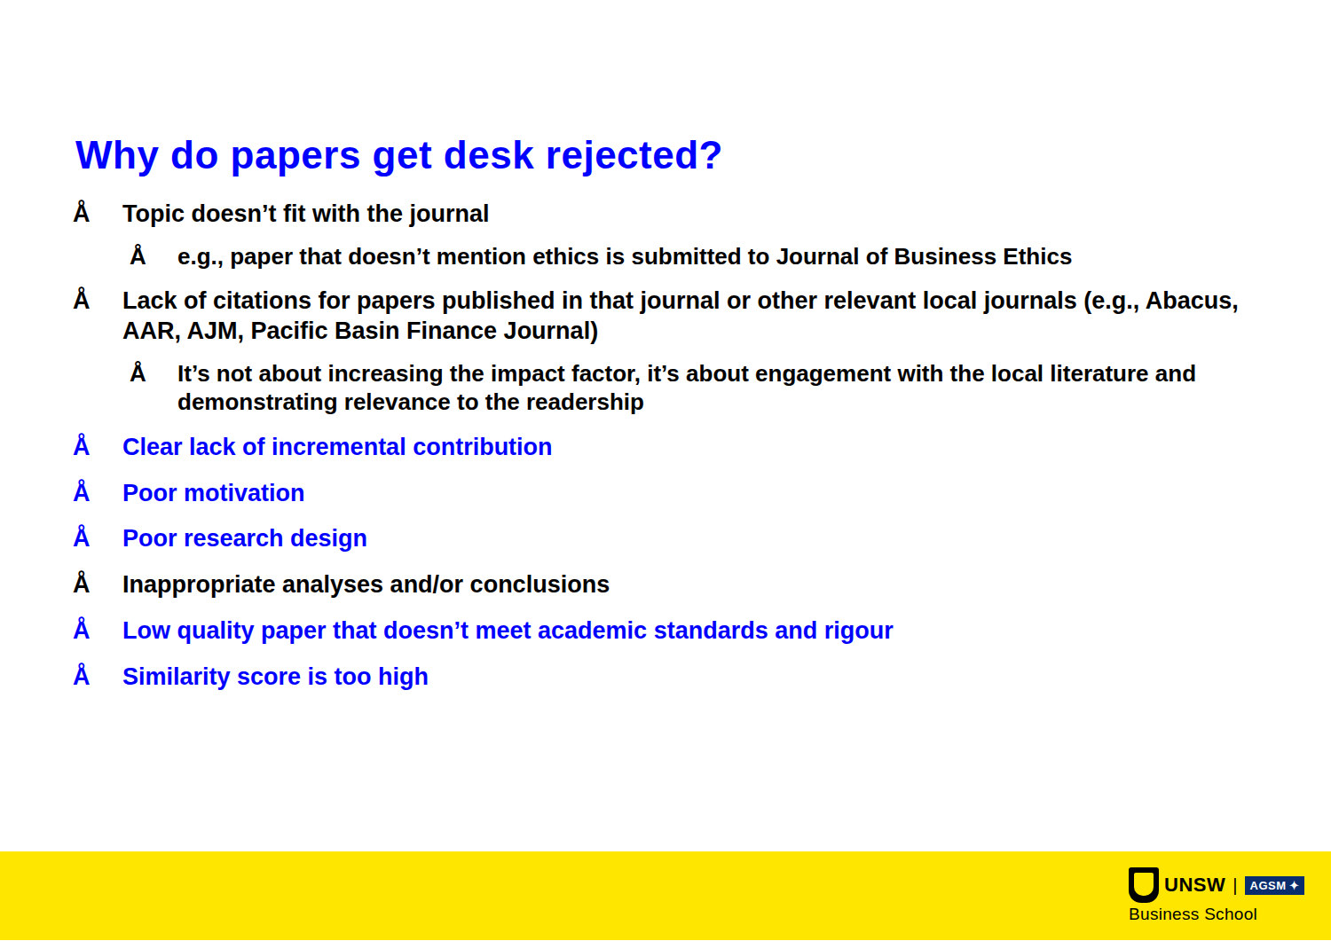Why do papers get desk rejected?
Topic doesn’t fit with the journal
e.g., paper that doesn’t mention ethics is submitted to Journal of Business Ethics
Lack of citations for papers published in that journal or other relevant local journals (e.g., Abacus, AAR, AJM, Pacific Basin Finance Journal)
It’s not about increasing the impact factor, it’s about engagement with the local literature and demonstrating relevance to the readership
Clear lack of incremental contribution
Poor motivation
Poor research design
Inappropriate analyses and/or conclusions
Low quality paper that doesn’t meet academic standards and rigour
Similarity score is too high
UNSW | AGSM✦
Business School